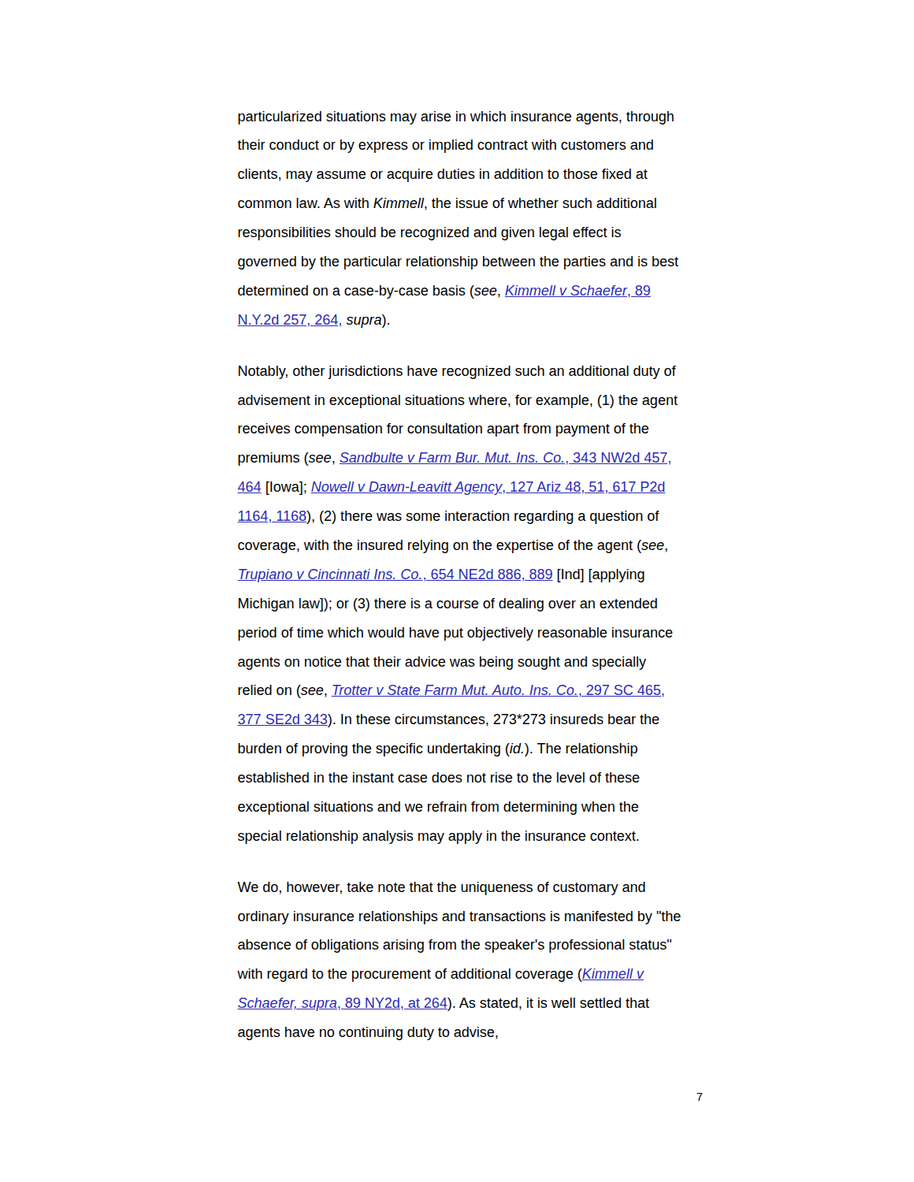particularized situations may arise in which insurance agents, through their conduct or by express or implied contract with customers and clients, may assume or acquire duties in addition to those fixed at common law. As with Kimmell, the issue of whether such additional responsibilities should be recognized and given legal effect is governed by the particular relationship between the parties and is best determined on a case-by-case basis (see, Kimmell v Schaefer, 89 N.Y.2d 257, 264, supra).
Notably, other jurisdictions have recognized such an additional duty of advisement in exceptional situations where, for example, (1) the agent receives compensation for consultation apart from payment of the premiums (see, Sandbulte v Farm Bur. Mut. Ins. Co., 343 NW2d 457, 464 [Iowa]; Nowell v Dawn-Leavitt Agency, 127 Ariz 48, 51, 617 P2d 1164, 1168), (2) there was some interaction regarding a question of coverage, with the insured relying on the expertise of the agent (see, Trupiano v Cincinnati Ins. Co., 654 NE2d 886, 889 [Ind] [applying Michigan law]); or (3) there is a course of dealing over an extended period of time which would have put objectively reasonable insurance agents on notice that their advice was being sought and specially relied on (see, Trotter v State Farm Mut. Auto. Ins. Co., 297 SC 465, 377 SE2d 343). In these circumstances, 273*273 insureds bear the burden of proving the specific undertaking (id.). The relationship established in the instant case does not rise to the level of these exceptional situations and we refrain from determining when the special relationship analysis may apply in the insurance context.
We do, however, take note that the uniqueness of customary and ordinary insurance relationships and transactions is manifested by "the absence of obligations arising from the speaker's professional status" with regard to the procurement of additional coverage (Kimmell v Schaefer, supra, 89 NY2d, at 264). As stated, it is well settled that agents have no continuing duty to advise,
7